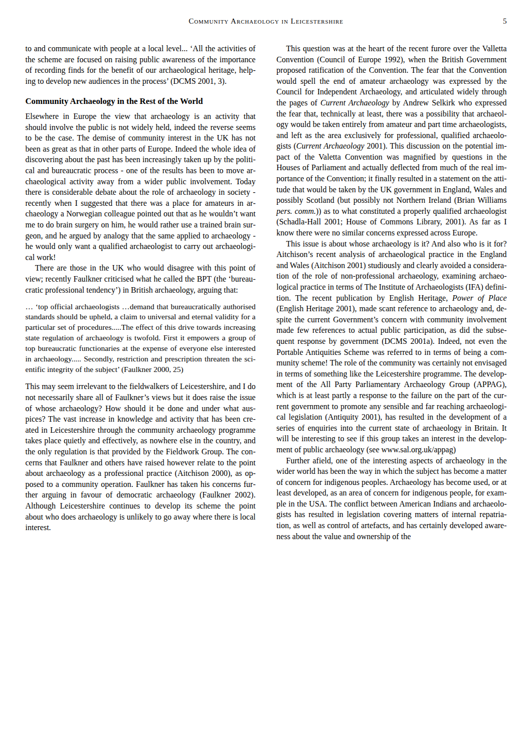Community Archaeology in Leicestershire 5
to and communicate with people at a local level... ‘All the activities of the scheme are focused on raising public awareness of the importance of recording finds for the benefit of our archaeological heritage, helping to develop new audiences in the process’ (DCMS 2001, 3).
Community Archaeology in the Rest of the World
Elsewhere in Europe the view that archaeology is an activity that should involve the public is not widely held, indeed the reverse seems to be the case. The demise of community interest in the UK has not been as great as that in other parts of Europe. Indeed the whole idea of discovering about the past has been increasingly taken up by the political and bureaucratic process - one of the results has been to move archaeological activity away from a wider public involvement. Today there is considerable debate about the role of archaeology in society - recently when I suggested that there was a place for amateurs in archaeology a Norwegian colleague pointed out that as he wouldn’t want me to do brain surgery on him, he would rather use a trained brain surgeon, and he argued by analogy that the same applied to archaeology - he would only want a qualified archaeologist to carry out archaeological work!
There are those in the UK who would disagree with this point of view; recently Faulkner criticised what he called the BPT (the ‘bureaucratic professional tendency’) in British archaeology, arguing that:
… ‘top official archaeologists …demand that bureaucratically authorised standards should be upheld, a claim to universal and eternal validity for a particular set of procedures.....The effect of this drive towards increasing state regulation of archaeology is twofold. First it empowers a group of top bureaucratic functionaries at the expense of everyone else interested in archaeology..... Secondly, restriction and prescription threaten the scientific integrity of the subject’ (Faulkner 2000, 25)
This may seem irrelevant to the fieldwalkers of Leicestershire, and I do not necessarily share all of Faulkner’s views but it does raise the issue of whose archaeology? How should it be done and under what auspices? The vast increase in knowledge and activity that has been created in Leicestershire through the community archaeology programme takes place quietly and effectively, as nowhere else in the country, and the only regulation is that provided by the Fieldwork Group. The concerns that Faulkner and others have raised however relate to the point about archaeology as a professional practice (Aitchison 2000), as opposed to a community operation. Faulkner has taken his concerns further arguing in favour of democratic archaeology (Faulkner 2002). Although Leicestershire continues to develop its scheme the point about who does archaeology is unlikely to go away where there is local interest.
This question was at the heart of the recent furore over the Valletta Convention (Council of Europe 1992), when the British Government proposed ratification of the Convention. The fear that the Convention would spell the end of amateur archaeology was expressed by the Council for Independent Archaeology, and articulated widely through the pages of Current Archaeology by Andrew Selkirk who expressed the fear that, technically at least, there was a possibility that archaeology would be taken entirely from amateur and part time archaeologists, and left as the area exclusively for professional, qualified archaeologists (Current Archaeology 2001). This discussion on the potential impact of the Valetta Convention was magnified by questions in the Houses of Parliament and actually deflected from much of the real importance of the Convention; it finally resulted in a statement on the attitude that would be taken by the UK government in England, Wales and possibly Scotland (but possibly not Northern Ireland (Brian Williams pers. comm.)) as to what constituted a properly qualified archaeologist (Schadla-Hall 2001; House of Commons Library, 2001). As far as I know there were no similar concerns expressed across Europe.
This issue is about whose archaeology is it? And also who is it for? Aitchison’s recent analysis of archaeological practice in the England and Wales (Aitchison 2001) studiously and clearly avoided a consideration of the role of non-professional archaeology, examining archaeological practice in terms of The Institute of Archaeologists (IFA) definition. The recent publication by English Heritage, Power of Place (English Heritage 2001), made scant reference to archaeology and, despite the current Government’s concern with community involvement made few references to actual public participation, as did the subsequent response by government (DCMS 2001a). Indeed, not even the Portable Antiquities Scheme was referred to in terms of being a community scheme! The role of the community was certainly not envisaged in terms of something like the Leicestershire programme. The development of the All Party Parliamentary Archaeology Group (APPAG), which is at least partly a response to the failure on the part of the current government to promote any sensible and far reaching archaeological legislation (Antiquity 2001), has resulted in the development of a series of enquiries into the current state of archaeology in Britain. It will be interesting to see if this group takes an interest in the development of public archaeology (see www.sal.org.uk/appag)
Further afield, one of the interesting aspects of archaeology in the wider world has been the way in which the subject has become a matter of concern for indigenous peoples. Archaeology has become used, or at least developed, as an area of concern for indigenous people, for example in the USA. The conflict between American Indians and archaeologists has resulted in legislation covering matters of internal repatriation, as well as control of artefacts, and has certainly developed awareness about the value and ownership of the